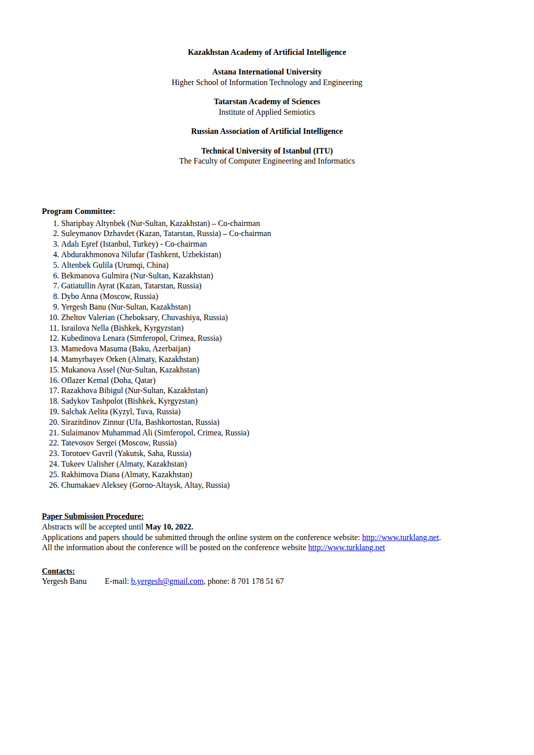Kazakhstan Academy of Artificial Intelligence
Astana International University
Higher School of Information Technology and Engineering
Tatarstan Academy of Sciences
Institute of Applied Semiotics
Russian Association of Artificial Intelligence
Technical University of Istanbul (ITU)
The Faculty of Computer Engineering and Informatics
Program Committee:
Sharipbay Altynbek (Nur-Sultan, Kazakhstan) – Co-chairman
Suleymanov Dzhavdet (Kazan, Tatarstan, Russia) – Co-chairman
Adalı Eşref (Istanbul, Turkey) - Co-chairman
Abdurakhmonova Nilufar (Tashkent, Uzbekistan)
Altenbek Gulila (Urumqi, China)
Bekmanova Gulmira (Nur-Sultan, Kazakhstan)
Gatiatullin Ayrat (Kazan, Tatarstan, Russia)
Dybo Anna (Moscow, Russia)
Yergesh Banu (Nur-Sultan, Kazakhstan)
Zheltov Valerian (Cheboksary, Chuvashiya, Russia)
Israilova Nella (Bishkek, Kyrgyzstan)
Kubedinova Lenara (Simferopol, Crimea, Russia)
Mamedova Masuma (Baku, Azerbaijan)
Mamyrbayev Orken (Almaty, Kazakhstan)
Mukanova Assel (Nur-Sultan, Kazakhstan)
Oflazer Kemal (Doha, Qatar)
Razakhova Bibigul (Nur-Sultan, Kazakhstan)
Sadykov Tashpolot (Bishkek, Kyrgyzstan)
Salchak Aelita (Kyzyl, Tuva, Russia)
Sirazitdinov Zinnur (Ufa, Bashkortostan, Russia)
Sulaimanov Muhammad Ali (Simferopol, Crimea, Russia)
Tatevosov Sergei (Moscow, Russia)
Torotoev Gavril (Yakutsk, Saha, Russia)
Tukeev Ualisher (Almaty, Kazakhstan)
Rakhimova Diana (Almaty, Kazakhstan)
Chumakaev Aleksey (Gorno-Altaysk, Altay, Russia)
Paper Submission Procedure:
Abstracts will be accepted until May 10, 2022.
Applications and papers should be submitted through the online system on the conference website: http://www.turklang.net.
All the information about the conference will be posted on the conference website http://www.turklang.net
Contacts:
Yergesh Banu E-mail: b.yergesh@gmail.com, phone: 8 701 178 51 67